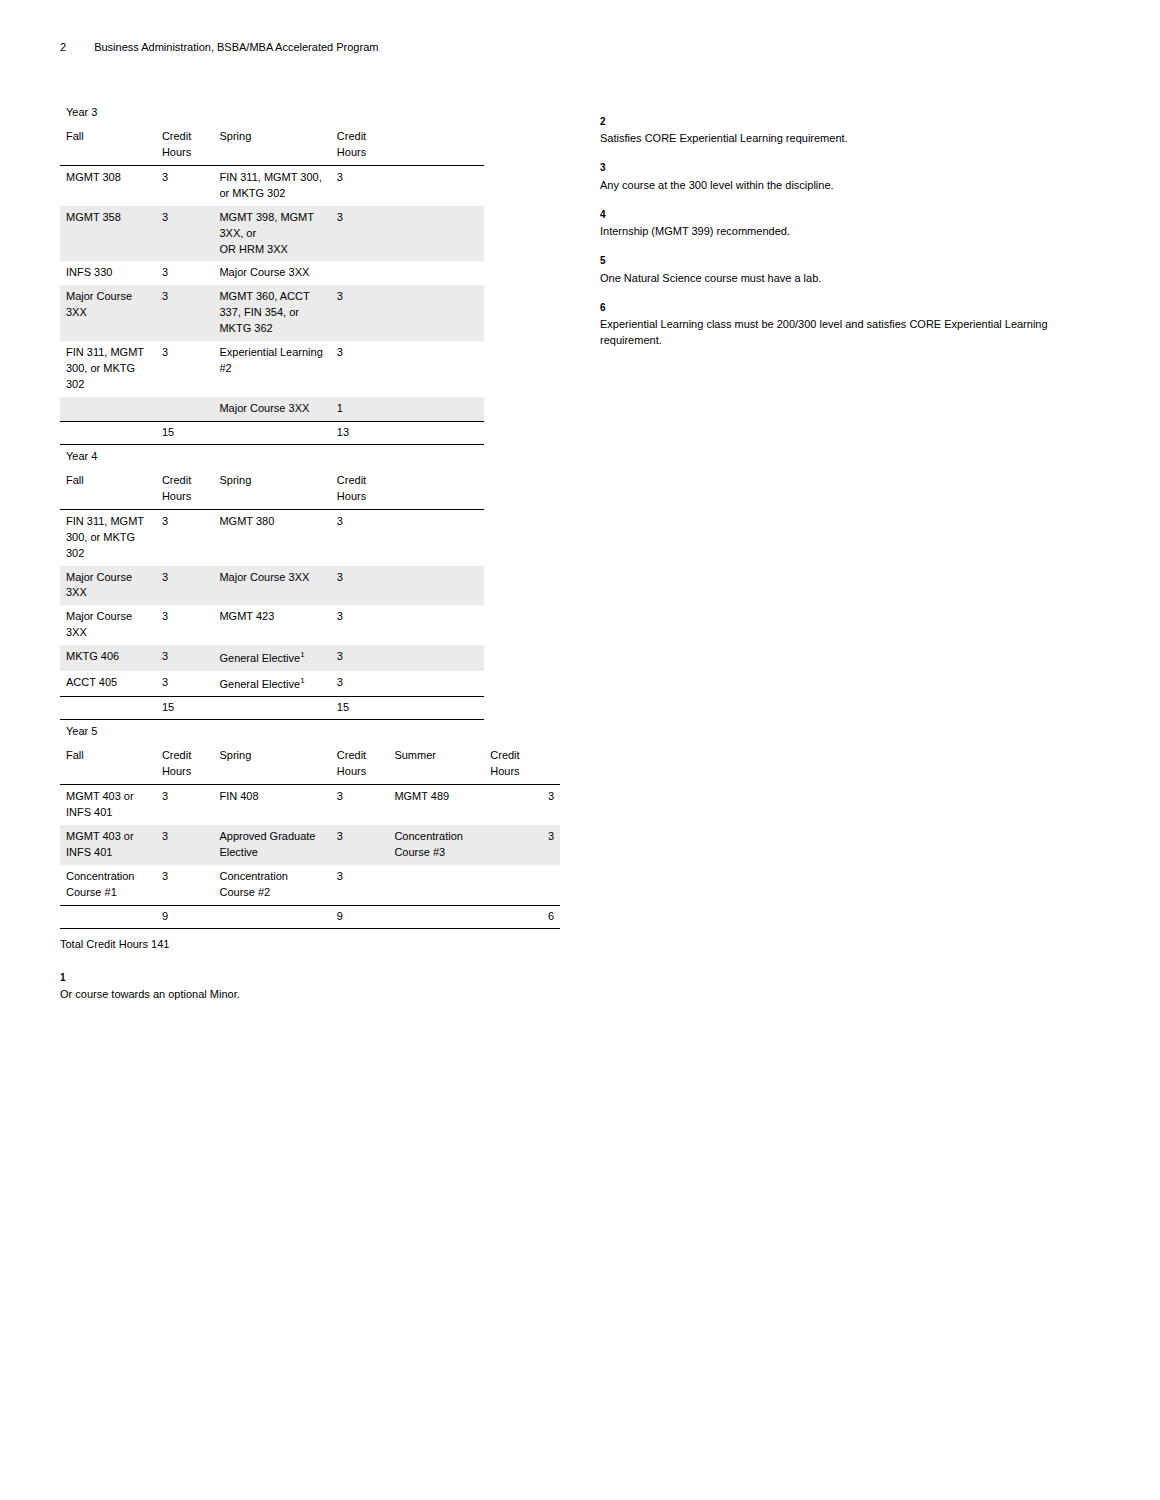2 Business Administration, BSBA/MBA Accelerated Program
| Year 3 |
| Fall | Credit Hours | Spring | Credit Hours | |
| MGMT 308 | 3 | FIN 311, MGMT 300, or MKTG 302 | 3 | |
| MGMT 358 | 3 | MGMT 398, MGMT 3XX, or OR HRM 3XX | 3 | |
| INFS 330 | 3 | Major Course 3XX | | |
| Major Course 3XX | 3 | MGMT 360, ACCT 337, FIN 354, or MKTG 362 | 3 | |
| FIN 311, MGMT 300, or MKTG 302 | 3 | Experiential Learning #2 | 3 | |
| | | Major Course 3XX | 1 | |
| | 15 | | 13 | |
| Year 4 |
| Fall | Credit Hours | Spring | Credit Hours | |
| FIN 311, MGMT 300, or MKTG 302 | 3 | MGMT 380 | 3 | |
| Major Course 3XX | 3 | Major Course 3XX | 3 | |
| Major Course 3XX | 3 | MGMT 423 | 3 | |
| MKTG 406 | 3 | General Elective 1 | 3 | |
| ACCT 405 | 3 | General Elective 1 | 3 | |
| | 15 | | 15 | |
| Year 5 |
| Fall | Credit Hours | Spring | Credit Hours | Summer | Credit Hours | |
| MGMT 403 or INFS 401 | 3 | FIN 408 | 3 | MGMT 489 | | 3 |
| MGMT 403 or INFS 401 | 3 | Approved Graduate Elective | 3 | Concentration Course #3 | | 3 |
| Concentration Course #1 | 3 | Concentration Course #2 | 3 | | | |
| | 9 | | 9 | | | 6 |
Total Credit Hours 141
1
Or course towards an optional Minor.
2
Satisfies CORE Experiential Learning requirement.
3
Any course at the 300 level within the discipline.
4
Internship (MGMT 399) recommended.
5
One Natural Science course must have a lab.
6
Experiential Learning class must be 200/300 level and satisfies CORE Experiential Learning requirement.